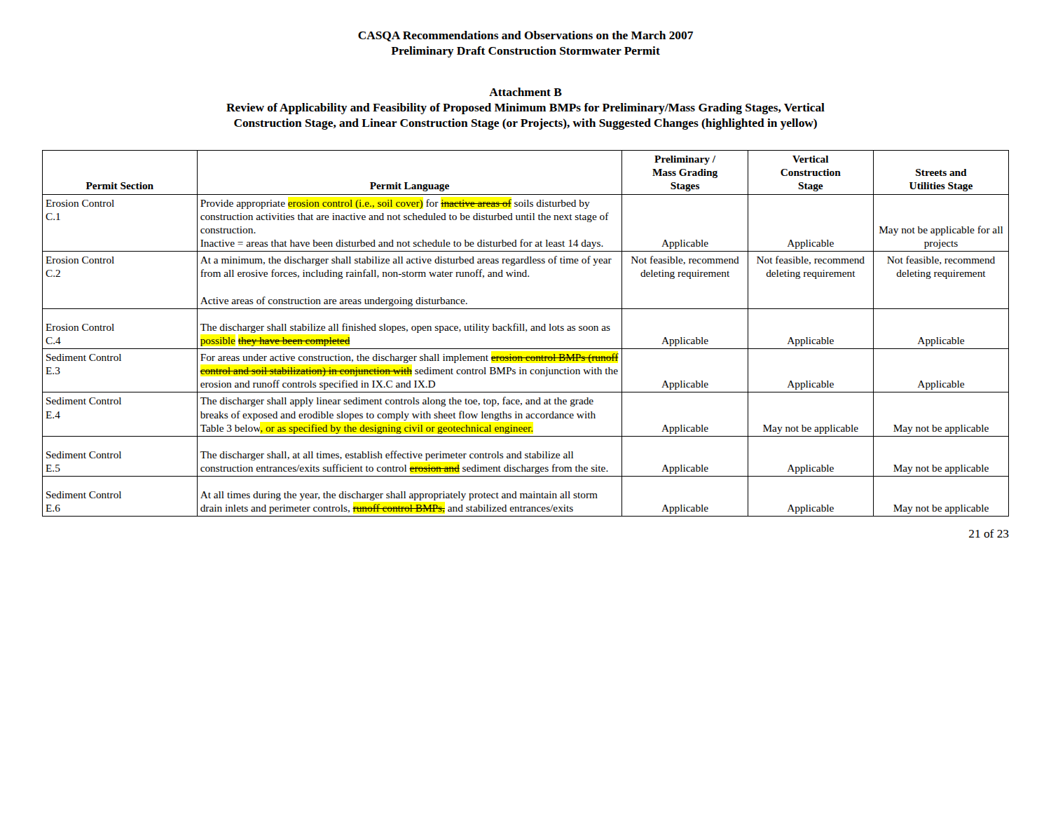CASQA Recommendations and Observations on the March 2007
Preliminary Draft Construction Stormwater Permit
Attachment B
Review of Applicability and Feasibility of Proposed Minimum BMPs for Preliminary/Mass Grading Stages, Vertical
Construction Stage, and Linear Construction Stage (or Projects), with Suggested Changes (highlighted in yellow)
| Permit Section | Permit Language | Preliminary / Mass Grading Stages | Vertical Construction Stage | Streets and Utilities Stage |
| --- | --- | --- | --- | --- |
| Erosion Control C.1 | Provide appropriate erosion control (i.e., soil cover) for inactive areas of soils disturbed by construction activities that are inactive and not scheduled to be disturbed until the next stage of construction. Inactive = areas that have been disturbed and not schedule to be disturbed for at least 14 days. | Applicable | Applicable | May not be applicable for all projects |
| Erosion Control C.2 | At a minimum, the discharger shall stabilize all active disturbed areas regardless of time of year from all erosive forces, including rainfall, non-storm water runoff, and wind. Active areas of construction are areas undergoing disturbance. | Not feasible, recommend deleting requirement | Not feasible, recommend deleting requirement | Not feasible, recommend deleting requirement |
| Erosion Control C.4 | The discharger shall stabilize all finished slopes, open space, utility backfill, and lots as soon as possible they have been completed | Applicable | Applicable | Applicable |
| Sediment Control E.3 | For areas under active construction, the discharger shall implement erosion control BMPs (runoff control and soil stabilization) in conjunction with sediment control BMPs in conjunction with the erosion and runoff controls specified in IX.C and IX.D | Applicable | Applicable | Applicable |
| Sediment Control E.4 | The discharger shall apply linear sediment controls along the toe, top, face, and at the grade breaks of exposed and erodible slopes to comply with sheet flow lengths in accordance with Table 3 below , or as specified by the designing civil or geotechnical engineer. | Applicable | May not be applicable | May not be applicable |
| Sediment Control E.5 | The discharger shall, at all times, establish effective perimeter controls and stabilize all construction entrances/exits sufficient to control erosion and sediment discharges from the site. | Applicable | Applicable | May not be applicable |
| Sediment Control E.6 | At all times during the year, the discharger shall appropriately protect and maintain all storm drain inlets and perimeter controls, runoff control BMPs, and stabilized entrances/exits | Applicable | Applicable | May not be applicable |
21 of 23